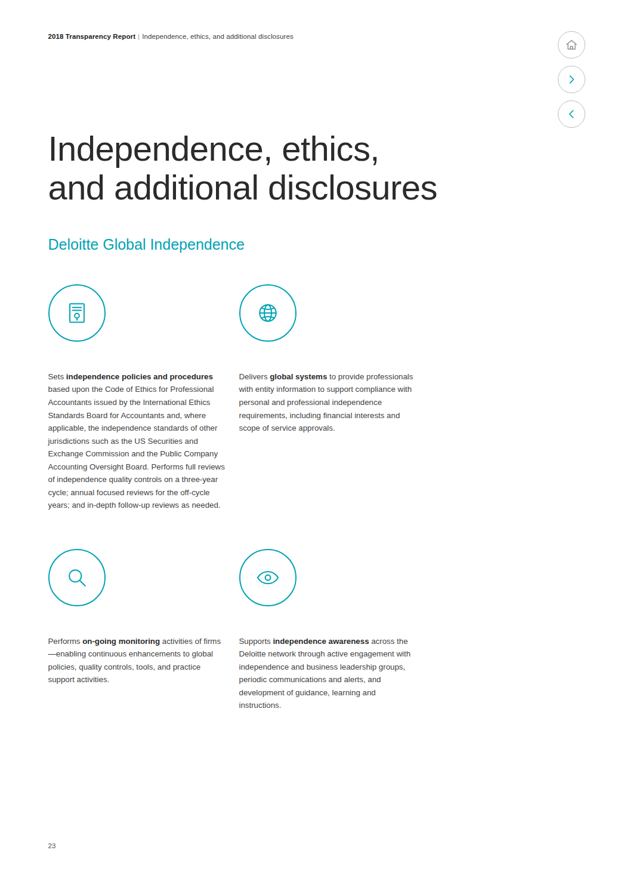2018 Transparency Report|Independence, ethics, and additional disclosures
Independence, ethics,
and additional disclosures
Deloitte Global Independence
Sets independence policies and procedures based upon the Code of Ethics for Professional Accountants issued by the International Ethics Standards Board for Accountants and, where applicable, the independence standards of other jurisdictions such as the US Securities and Exchange Commission and the Public Company Accounting Oversight Board. Performs full reviews of independence quality controls on a three-year cycle; annual focused reviews for the off-cycle years; and in-depth follow-up reviews as needed.
Delivers global systems to provide professionals with entity information to support compliance with personal and professional independence requirements, including financial interests and scope of service approvals.
Performs on-going monitoring activities of firms—enabling continuous enhancements to global policies, quality controls, tools, and practice support activities.
Supports independence awareness across the Deloitte network through active engagement with independence and business leadership groups, periodic communications and alerts, and development of guidance, learning and instructions.
23